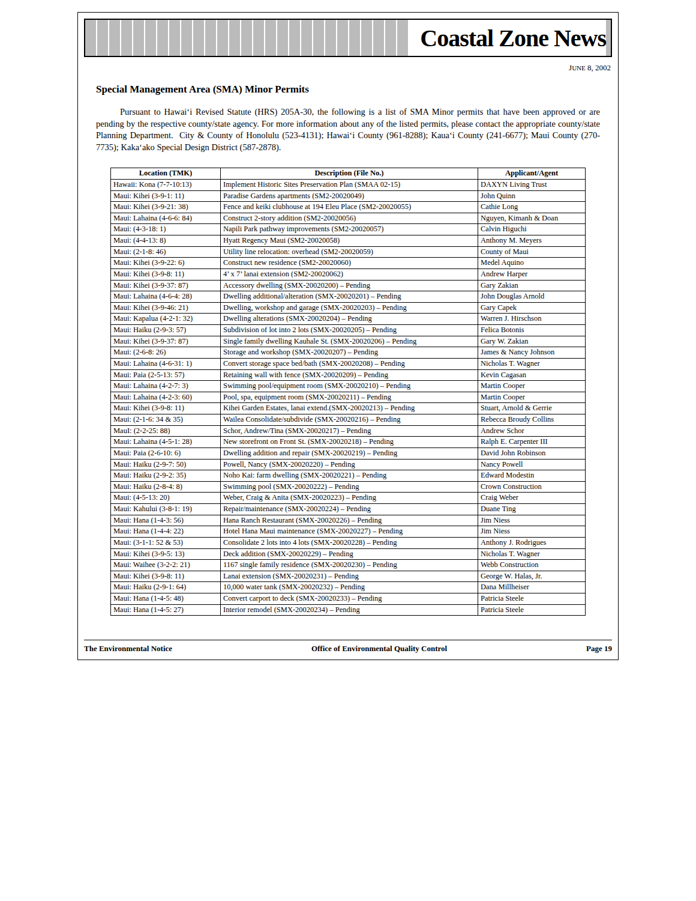Coastal Zone News
JUNE 8, 2002
Special Management Area (SMA) Minor Permits
Pursuant to Hawaiʻi Revised Statute (HRS) 205A-30, the following is a list of SMA Minor permits that have been approved or are pending by the respective county/state agency. For more information about any of the listed permits, please contact the appropriate county/state Planning Department. City & County of Honolulu (523-4131); Hawaiʻi County (961-8288); Kauaʻi County (241-6677); Maui County (270-7735); Kakaʻako Special Design District (587-2878).
| Location (TMK) | Description (File No.) | Applicant/Agent |
| --- | --- | --- |
| Hawaii: Kona (7-7-10:13) | Implement Historic Sites Preservation Plan (SMAA 02-15) | DAXYN Living Trust |
| Maui: Kihei (3-9-1: 11) | Paradise Gardens apartments (SM2-20020049) | John Quinn |
| Maui: Kihei (3-9-21: 38) | Fence and keiki clubhouse at 194 Eleu Place (SM2-20020055) | Cathie Long |
| Maui: Lahaina (4-6-6: 84) | Construct 2-story addition (SM2-20020056) | Nguyen, Kimanh & Doan |
| Maui: (4-3-18: 1) | Napili Park pathway improvements (SM2-20020057) | Calvin Higuchi |
| Maui: (4-4-13: 8) | Hyatt Regency Maui (SM2-20020058) | Anthony M. Meyers |
| Maui: (2-1-8: 46) | Utility line relocation: overhead (SM2-20020059) | County of Maui |
| Maui: Kihei (3-9-22: 6) | Construct new residence (SM2-20020060) | Medel Aquino |
| Maui: Kihei (3-9-8: 11) | 4’ x 7’ lanai extension (SM2-20020062) | Andrew Harper |
| Maui: Kihei (3-9-37: 87) | Accessory dwelling (SMX-20020200) – Pending | Gary Zakian |
| Maui: Lahaina (4-6-4: 28) | Dwelling additional/alteration (SMX-20020201) – Pending | John Douglas Arnold |
| Maui: Kihei (3-9-46: 21) | Dwelling, workshop and garage (SMX-20020203) – Pending | Gary Capek |
| Maui: Kapalua (4-2-1: 32) | Dwelling alterations (SMX-20020204) – Pending | Warren J. Hirschson |
| Maui: Haiku (2-9-3: 57) | Subdivision of lot into 2 lots (SMX-20020205) – Pending | Felica Botonis |
| Maui: Kihei (3-9-37: 87) | Single family dwelling Kauhale St. (SMX-20020206) – Pending | Gary W. Zakian |
| Maui: (2-6-8: 26) | Storage and workshop (SMX-20020207) – Pending | James & Nancy Johnson |
| Maui: Lahaina (4-6-31: 1) | Convert storage space bed/bath (SMX-20020208) – Pending | Nicholas T. Wagner |
| Maui: Paia (2-5-13: 57) | Retaining wall with fence (SMX-20020209) – Pending | Kevin Cagasan |
| Maui: Lahaina (4-2-7: 3) | Swimming pool/equipment room (SMX-20020210) – Pending | Martin Cooper |
| Maui: Lahaina (4-2-3: 60) | Pool, spa, equipment room (SMX-20020211) – Pending | Martin Cooper |
| Maui: Kihei (3-9-8: 11) | Kihei Garden Estates, lanai extend.(SMX-20020213) – Pending | Stuart, Arnold & Gerrie |
| Maui: (2-1-6: 34 & 35) | Wailea Consolidate/subdivide (SMX-20020216) – Pending | Rebecca Broudy Collins |
| MauI: (2-2-25: 88) | Schor, Andrew/Tina (SMX-20020217) – Pending | Andrew Schor |
| Maui: Lahaina (4-5-1: 28) | New storefront on Front St. (SMX-20020218) – Pending | Ralph E. Carpenter III |
| Maui: Paia (2-6-10: 6) | Dwelling addition and repair (SMX-20020219) – Pending | David John Robinson |
| Maui: Haiku (2-9-7: 50) | Powell, Nancy (SMX-20020220) – Pending | Nancy Powell |
| Maui: Haiku (2-9-2: 35) | Noho Kai: farm dwelling (SMX-20020221) – Pending | Edward Modestin |
| Maui: Haiku (2-8-4: 8) | Swimming pool (SMX-20020222) – Pending | Crown Construction |
| Maui: (4-5-13: 20) | Weber, Craig & Anita (SMX-20020223) – Pending | Craig Weber |
| Maui: Kahului (3-8-1: 19) | Repair/maintenance (SMX-20020224) – Pending | Duane Ting |
| Maui: Hana (1-4-3: 56) | Hana Ranch Restaurant (SMX-20020226) – Pending | Jim Niess |
| Maui: Hana (1-4-4: 22) | Hotel Hana Maui maintenance (SMX-20020227) – Pending | Jim Niess |
| Maui: (3-1-1: 52 & 53) | Consolidate 2 lots into 4 lots (SMX-20020228) – Pending | Anthony J. Rodrigues |
| Maui: Kihei (3-9-5: 13) | Deck addition (SMX-20020229) – Pending | Nicholas T. Wagner |
| Maui: Waihee (3-2-2: 21) | 1167 single family residence (SMX-20020230) – Pending | Webb Construction |
| Maui: Kihei (3-9-8: 11) | Lanai extension (SMX-20020231) – Pending | George W. Halas, Jr. |
| Maui: Haiku (2-9-1: 64) | 10,000 water tank (SMX-20020232) – Pending | Dana Millheiser |
| Maui: Hana (1-4-5: 48) | Convert carport to deck (SMX-20020233) – Pending | Patricia Steele |
| Maui: Hana (1-4-5: 27) | Interior remodel (SMX-20020234) – Pending | Patricia Steele |
The Environmental Notice
Office of Environmental Quality Control
Page 19